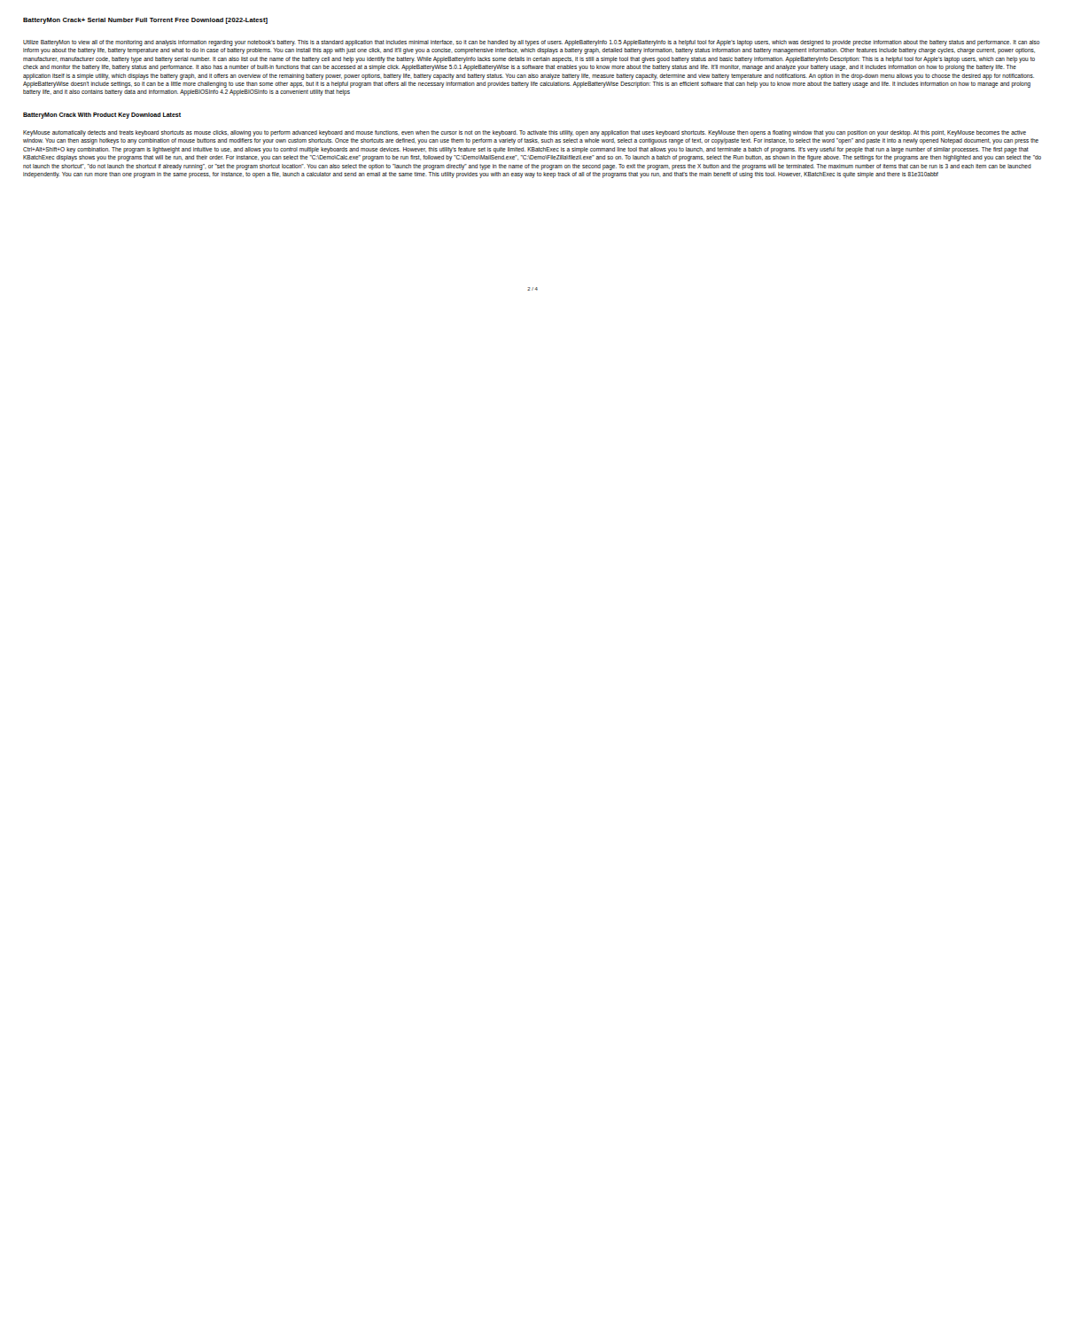BatteryMon Crack+ Serial Number Full Torrent Free Download [2022-Latest]
Utilize BatteryMon to view all of the monitoring and analysis information regarding your notebook's battery. This is a standard application that includes minimal interface, so it can be handled by all types of users. AppleBatteryInfo 1.0.5 AppleBatteryInfo is a helpful tool for Apple's laptop users, which was designed to provide precise information about the battery status and performance. It can also inform you about the battery life, battery temperature and what to do in case of battery problems. You can install this app with just one click, and it'll give you a concise, comprehensive interface, which displays a battery graph, detailed battery information, battery status information and battery management information. Other features include battery charge cycles, charge current, power options, manufacturer, manufacturer code, battery type and battery serial number. It can also list out the name of the battery cell and help you identify the battery. While AppleBatteryInfo lacks some details in certain aspects, it is still a simple tool that gives good battery status and basic battery information. AppleBatteryInfo Description: This is a helpful tool for Apple's laptop users, which can help you to check and monitor the battery life, battery status and performance. It also has a number of built-in functions that can be accessed at a simple click. AppleBatteryWise 5.0.1 AppleBatteryWise is a software that enables you to know more about the battery status and life. It'll monitor, manage and analyze your battery usage, and it includes information on how to prolong the battery life. The application itself is a simple utility, which displays the battery graph, and it offers an overview of the remaining battery power, power options, battery life, battery capacity and battery status. You can also analyze battery life, measure battery capacity, determine and view battery temperature and notifications. An option in the drop-down menu allows you to choose the desired app for notifications. AppleBatteryWise doesn't include settings, so it can be a little more challenging to use than some other apps, but it is a helpful program that offers all the necessary information and provides battery life calculations. AppleBatteryWise Description: This is an efficient software that can help you to know more about the battery usage and life. It includes information on how to manage and prolong battery life, and it also contains battery data and information. AppleBIOSInfo 4.2 AppleBIOSInfo is a convenient utility that helps
BatteryMon Crack With Product Key Download Latest
KeyMouse automatically detects and treats keyboard shortcuts as mouse clicks, allowing you to perform advanced keyboard and mouse functions, even when the cursor is not on the keyboard. To activate this utility, open any application that uses keyboard shortcuts. KeyMouse then opens a floating window that you can position on your desktop. At this point, KeyMouse becomes the active window. You can then assign hotkeys to any combination of mouse buttons and modifiers for your own custom shortcuts. Once the shortcuts are defined, you can use them to perform a variety of tasks, such as select a whole word, select a contiguous range of text, or copy/paste text. For instance, to select the word "open" and paste it into a newly opened Notepad document, you can press the Ctrl+Alt+Shift+O key combination. The program is lightweight and intuitive to use, and allows you to control multiple keyboards and mouse devices. However, this utility's feature set is quite limited. KBatchExec is a simple command line tool that allows you to launch, and terminate a batch of programs. It's very useful for people that run a large number of similar processes. The first page that KBatchExec displays shows you the programs that will be run, and their order. For instance, you can select the "C:\Demo\Calc.exe" program to be run first, followed by "C:\Demo\MailSend.exe", "C:\Demo\FileZilla\filezil.exe" and so on. To launch a batch of programs, select the Run button, as shown in the figure above. The settings for the programs are then highlighted and you can select the "do not launch the shortcut", "do not launch the shortcut if already running", or "set the program shortcut location". You can also select the option to "launch the program directly" and type in the name of the program on the second page. To exit the program, press the X button and the programs will be terminated. The maximum number of items that can be run is 3 and each item can be launched independently. You can run more than one program in the same process, for instance, to open a file, launch a calculator and send an email at the same time. This utility provides you with an easy way to keep track of all of the programs that you run, and that's the main benefit of using this tool. However, KBatchExec is quite simple and there is 81e310abbf
2 / 4